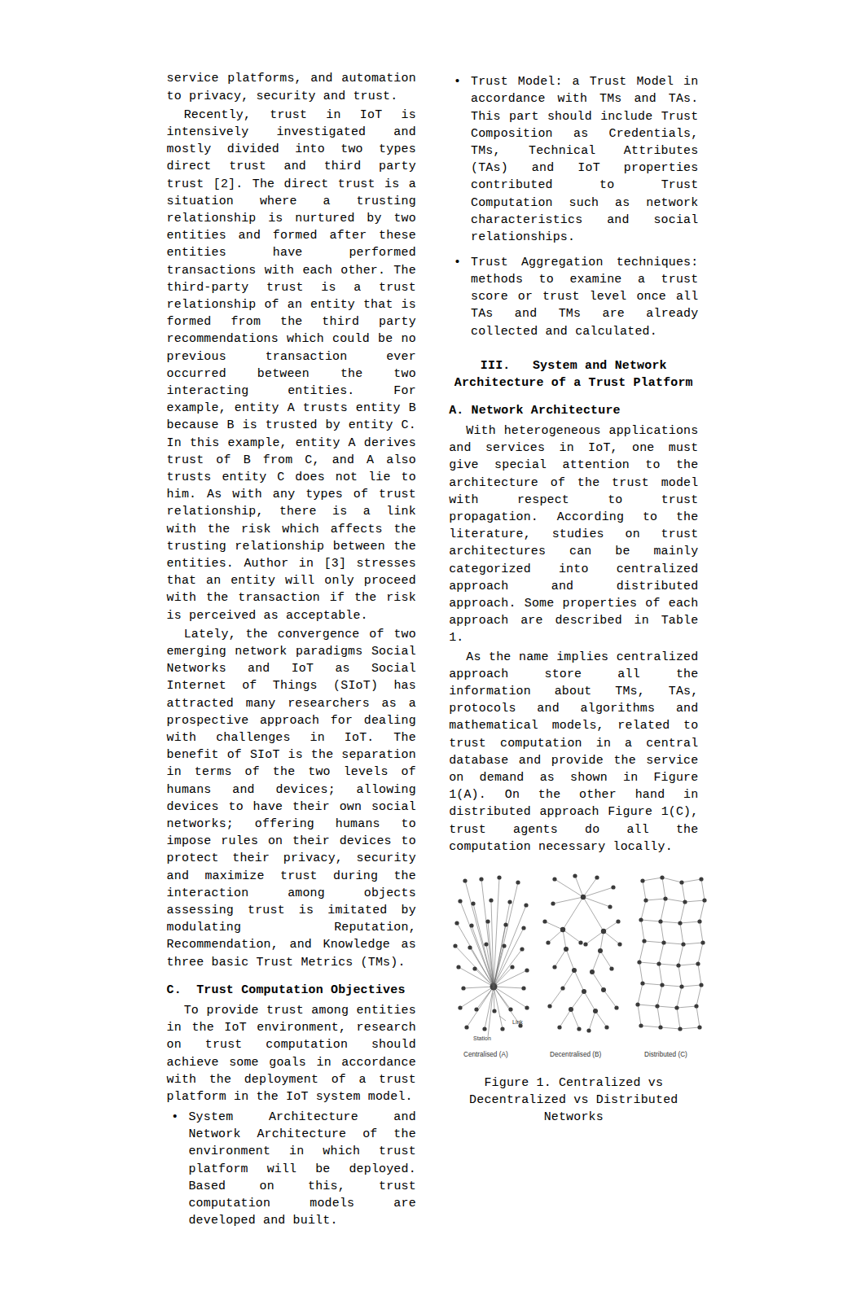service platforms, and automation to privacy, security and trust.
Recently, trust in IoT is intensively investigated and mostly divided into two types direct trust and third party trust [2]. The direct trust is a situation where a trusting relationship is nurtured by two entities and formed after these entities have performed transactions with each other. The third-party trust is a trust relationship of an entity that is formed from the third party recommendations which could be no previous transaction ever occurred between the two interacting entities. For example, entity A trusts entity B because B is trusted by entity C. In this example, entity A derives trust of B from C, and A also trusts entity C does not lie to him. As with any types of trust relationship, there is a link with the risk which affects the trusting relationship between the entities. Author in [3] stresses that an entity will only proceed with the transaction if the risk is perceived as acceptable.
Lately, the convergence of two emerging network paradigms Social Networks and IoT as Social Internet of Things (SIoT) has attracted many researchers as a prospective approach for dealing with challenges in IoT. The benefit of SIoT is the separation in terms of the two levels of humans and devices; allowing devices to have their own social networks; offering humans to impose rules on their devices to protect their privacy, security and maximize trust during the interaction among objects assessing trust is imitated by modulating Reputation, Recommendation, and Knowledge as three basic Trust Metrics (TMs).
C. Trust Computation Objectives
To provide trust among entities in the IoT environment, research on trust computation should achieve some goals in accordance with the deployment of a trust platform in the IoT system model.
System Architecture and Network Architecture of the environment in which trust platform will be deployed. Based on this, trust computation models are developed and built.
Trust Model: a Trust Model in accordance with TMs and TAs. This part should include Trust Composition as Credentials, TMs, Technical Attributes (TAs) and IoT properties contributed to Trust Computation such as network characteristics and social relationships.
Trust Aggregation techniques: methods to examine a trust score or trust level once all TAs and TMs are already collected and calculated.
III. System and Network Architecture of a Trust Platform
A. Network Architecture
With heterogeneous applications and services in IoT, one must give special attention to the architecture of the trust model with respect to trust propagation. According to the literature, studies on trust architectures can be mainly categorized into centralized approach and distributed approach. Some properties of each approach are described in Table 1.
As the name implies centralized approach store all the information about TMs, TAs, protocols and algorithms and mathematical models, related to trust computation in a central database and provide the service on demand as shown in Figure 1(A). On the other hand in distributed approach Figure 1(C), trust agents do all the computation necessary locally.
Link Station Centralised (A) Decentralised (B) Distributed (C)
Figure 1. Centralized vs Decentralized vs Distributed Networks